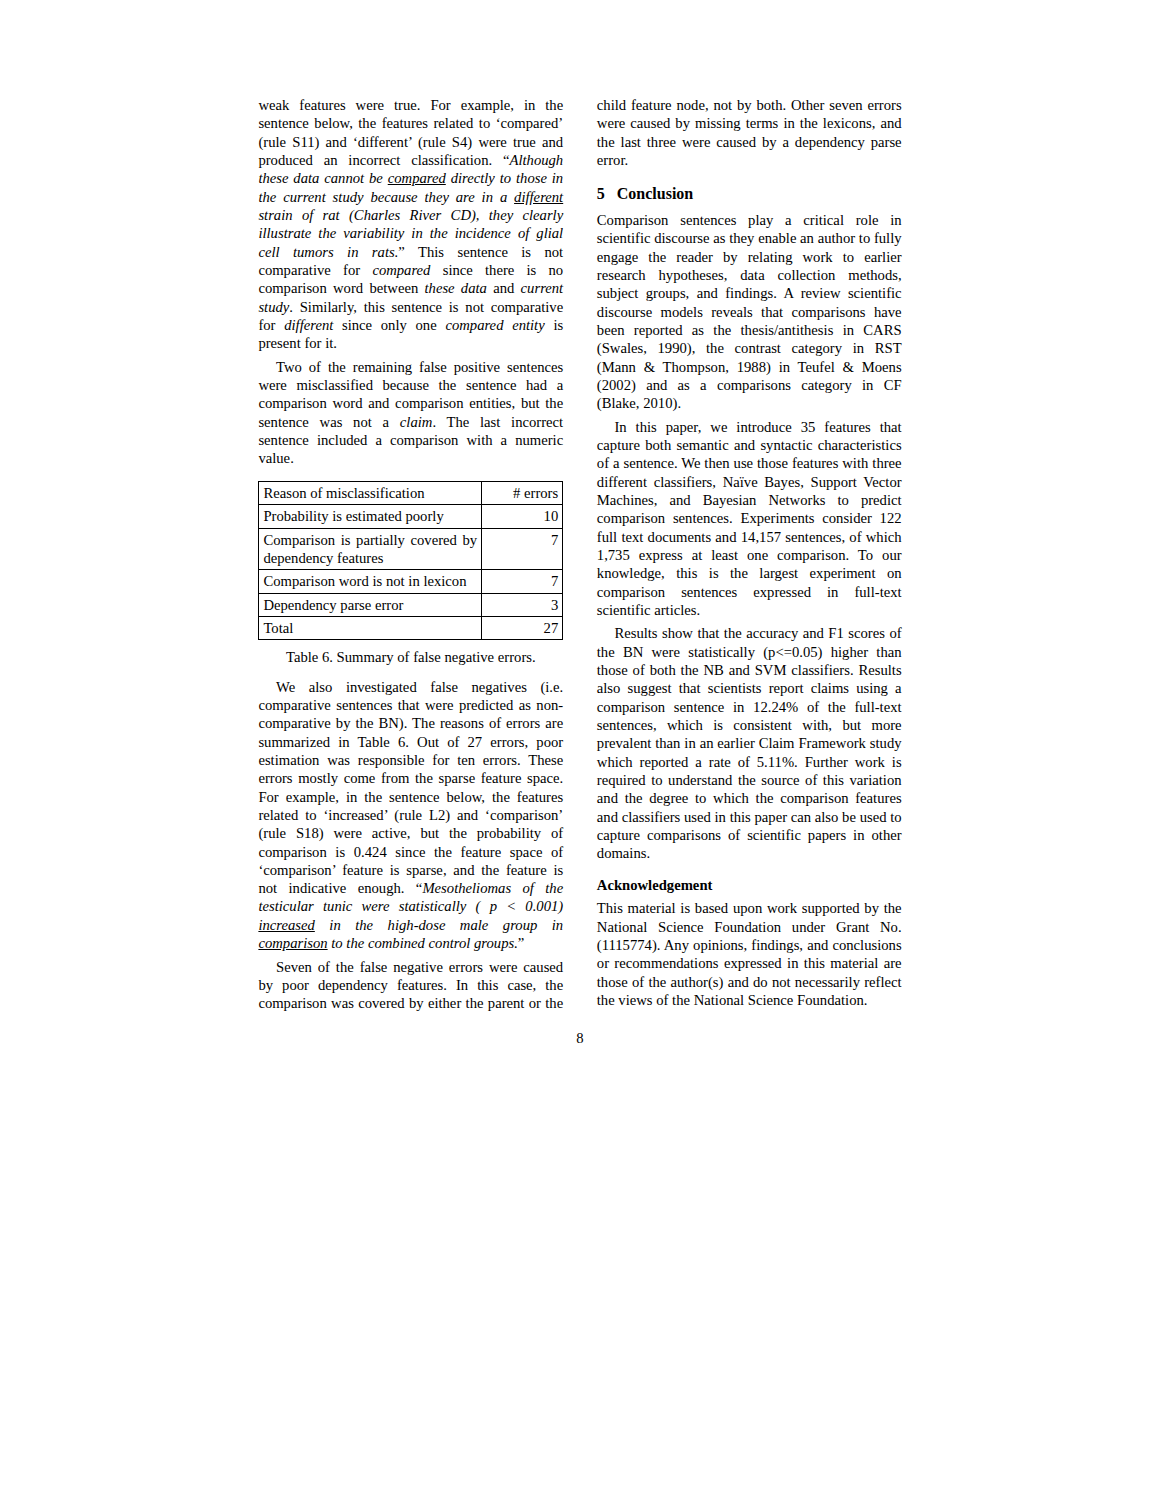weak features were true. For example, in the sentence below, the features related to ‘compared’ (rule S11) and ‘different’ (rule S4) were true and produced an incorrect classification. “Although these data cannot be compared directly to those in the current study because they are in a different strain of rat (Charles River CD), they clearly illustrate the variability in the incidence of glial cell tumors in rats.” This sentence is not comparative for compared since there is no comparison word between these data and current study. Similarly, this sentence is not comparative for different since only one compared entity is present for it.
Two of the remaining false positive sentences were misclassified because the sentence had a comparison word and comparison entities, but the sentence was not a claim. The last incorrect sentence included a comparison with a numeric value.
| Reason of misclassification | # errors |
| Probability is estimated poorly | 10 |
| Comparison is partially covered by dependency features | 7 |
| Comparison word is not in lexicon | 7 |
| Dependency parse error | 3 |
| Total | 27 |
Table 6. Summary of false negative errors.
We also investigated false negatives (i.e. comparative sentences that were predicted as non-comparative by the BN). The reasons of errors are summarized in Table 6. Out of 27 errors, poor estimation was responsible for ten errors. These errors mostly come from the sparse feature space. For example, in the sentence below, the features related to ‘increased’ (rule L2) and ‘comparison’ (rule S18) were active, but the probability of comparison is 0.424 since the feature space of ‘comparison’ feature is sparse, and the feature is not indicative enough. “Mesotheliomas of the testicular tunic were statistically ( p < 0.001) increased in the high-dose male group in comparison to the combined control groups.”
Seven of the false negative errors were caused by poor dependency features. In this case, the comparison was covered by either the parent or the child feature node, not by both. Other seven errors were caused by missing terms in the lexicons, and the last three were caused by a dependency parse error.
5 Conclusion
Comparison sentences play a critical role in scientific discourse as they enable an author to fully engage the reader by relating work to earlier research hypotheses, data collection methods, subject groups, and findings. A review scientific discourse models reveals that comparisons have been reported as the thesis/antithesis in CARS (Swales, 1990), the contrast category in RST (Mann & Thompson, 1988) in Teufel & Moens (2002) and as a comparisons category in CF (Blake, 2010).
In this paper, we introduce 35 features that capture both semantic and syntactic characteristics of a sentence. We then use those features with three different classifiers, Naïve Bayes, Support Vector Machines, and Bayesian Networks to predict comparison sentences. Experiments consider 122 full text documents and 14,157 sentences, of which 1,735 express at least one comparison. To our knowledge, this is the largest experiment on comparison sentences expressed in full-text scientific articles.
Results show that the accuracy and F1 scores of the BN were statistically (p<=0.05) higher than those of both the NB and SVM classifiers. Results also suggest that scientists report claims using a comparison sentence in 12.24% of the full-text sentences, which is consistent with, but more prevalent than in an earlier Claim Framework study which reported a rate of 5.11%. Further work is required to understand the source of this variation and the degree to which the comparison features and classifiers used in this paper can also be used to capture comparisons of scientific papers in other domains.
Acknowledgement
This material is based upon work supported by the National Science Foundation under Grant No. (1115774). Any opinions, findings, and conclusions or recommendations expressed in this material are those of the author(s) and do not necessarily reflect the views of the National Science Foundation.
8